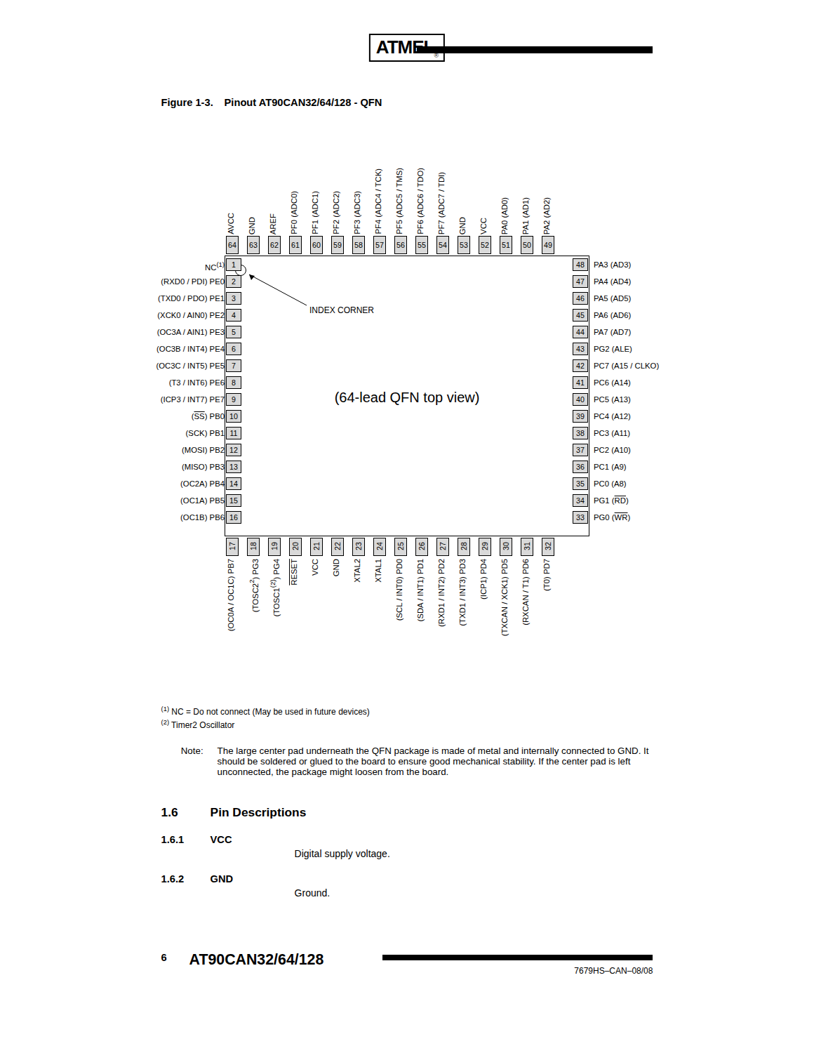ATMEL®
Figure 1-3. Pinout AT90CAN32/64/128 - QFN
AVCC
GND
AREF
PF0 (ADC0)
PF1 (ADC1)
PF2 (ADC2)
PF3 (ADC3)
PF4 (ADC4 / TCK)
PF5 (ADC5 / TMS)
PF6 (ADC6 / TDO)
PF7 (ADC7 / TDI)
GND
VCC
PA0 (AD0)
PA1 (AD1)
PA2 (AD2)
64
63
62
61
60
59
58
57
56
55
54
53
52
51
50
49
INDEX CORNER
(64-lead QFN top view)
NC(1)
1
(RXD0 / PDI) PE0
2
(TXD0 / PDO) PE1
3
(XCK0 / AIN0) PE2
4
(OC3A / AIN1) PE3
5
(OC3B / INT4) PE4
6
(OC3C / INT5) PE5
7
(T3 / INT6) PE6
8
(ICP3 / INT7) PE7
9
(SS) PB0
10
(SCK) PB1
11
(MOSI) PB2
12
(MISO) PB3
13
(OC2A) PB4
14
(OC1A) PB5
15
(OC1B) PB6
16
48
PA3 (AD3)
47
PA4 (AD4)
46
PA5 (AD5)
45
PA6 (AD6)
44
PA7 (AD7)
43
PG2 (ALE)
42
PC7 (A15 / CLKO)
41
PC6 (A14)
40
PC5 (A13)
39
PC4 (A12)
38
PC3 (A11)
37
PC2 (A10)
36
PC1 (A9)
35
PC0 (A8)
34
PG1 (RD)
33
PG0 (WR)
17
18
19
20
21
22
23
24
25
26
27
28
29
30
31
32
(OC0A / OC1C) PB7
(TOSC22) PG3
(TOSC1(2)) PG4
RESET
VCC
GND
XTAL2
XTAL1
(SCL / INT0) PD0
(SDA / INT1) PD1
(RXD1 / INT2) PD2
(TXD1 / INT3) PD3
(ICP1) PD4
(TXCAN / XCK1) PD5
(RXCAN / T1) PD6
(T0) PD7
(1) NC = Do not connect (May be used in future devices)
(2) Timer2 Oscillator
Note:
The large center pad underneath the QFN package is made of metal and internally connected to GND. It should be soldered or glued to the board to ensure good mechanical stability. If the center pad is left unconnected, the package might loosen from the board.
1.6 Pin Descriptions
1.6.1 VCC
Digital supply voltage.
1.6.2 GND
Ground.
6
AT90CAN32/64/128
7679HS–CAN–08/08